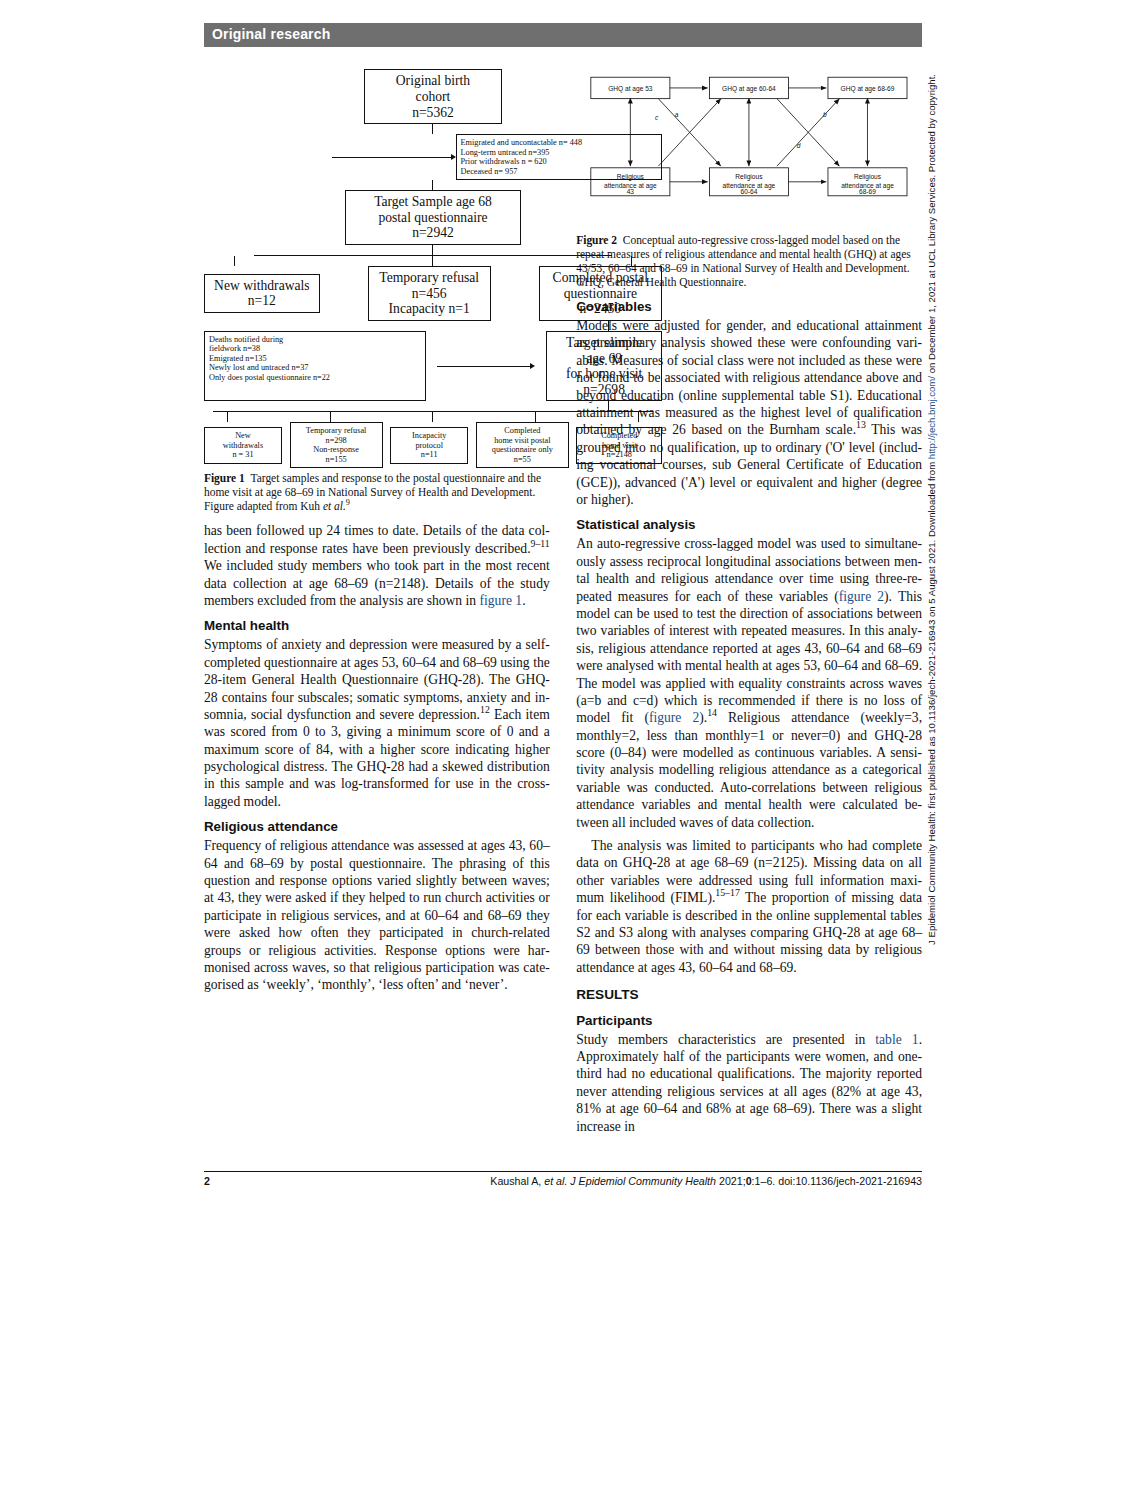J Epidemiol Community Health: first published as 10.1136/jech-2021-216943 on 5 August 2021. Downloaded from http://jech.bmj.com/ on December 1, 2021 at UCL Library Services. Protected by copyright.
Original research
Original birth
cohort
n=5362
Emigrated and uncontactable n= 448
Long-term untraced n=395
Prior withdrawals n = 620
Deceased n= 957
Target Sample age 68
postal questionnaire
n=2942
New withdrawals
n=12
Temporary refusal
n=456
Incapacity n=1
Completed postal
questionnaire
n=2450
Deaths notified during
fieldwork n=38
Emigrated n=135
Newly lost and untraced n=37
Only does postal questionnaire n=22
Target sample
age 69
for home visit
n=2698
New
withdrawals
n = 31
Temporary refusal
n=298
Non-response
n=155
Incapacity
protocol
n=11
Completed
home visit postal
questionnaire only
n=55
Completed
home visit
n=2148
Figure 1 Target samples and response to the postal questionnaire and the home visit at age 68–69 in National Survey of Health and Development. Figure adapted from Kuh et al.9
has been followed up 24 times to date. Details of the data collection and response rates have been previously described.9–11 We included study members who took part in the most recent data collection at age 68–69 (n=2148). Details of the study members excluded from the analysis are shown in figure 1.
Mental health
Symptoms of anxiety and depression were measured by a self-completed questionnaire at ages 53, 60–64 and 68–69 using the 28-item General Health Questionnaire (GHQ-28). The GHQ-28 contains four subscales; somatic symptoms, anxiety and insomnia, social dysfunction and severe depression.12 Each item was scored from 0 to 3, giving a minimum score of 0 and a maximum score of 84, with a higher score indicating higher psychological distress. The GHQ-28 had a skewed distribution in this sample and was log-transformed for use in the cross-lagged model.
Religious attendance
Frequency of religious attendance was assessed at ages 43, 60–64 and 68–69 by postal questionnaire. The phrasing of this question and response options varied slightly between waves; at 43, they were asked if they helped to run church activities or participate in religious services, and at 60–64 and 68–69 they were asked how often they participated in church-related groups or religious activities. Response options were harmonised across waves, so that religious participation was categorised as ‘weekly’, ‘monthly’, ‘less often’ and ‘never’.
GHQ at age 53 GHQ at age 60-64 GHQ at age 68-69 Religious attendance at age 43 Religious attendance at age 60-64 Religious attendance at age 68-69 a b c d
Figure 2 Conceptual auto-regressive cross-lagged model based on the repeat measures of religious attendance and mental health (GHQ) at ages 43/53, 60–64 and 68–69 in National Survey of Health and Development. GHQ, General Health Questionnaire.
Covariables
Models were adjusted for gender, and educational attainment as preliminary analysis showed these were confounding variables. Measures of social class were not included as these were not found to be associated with religious attendance above and beyond education (online supplemental table S1). Educational attainment was measured as the highest level of qualification obtained by age 26 based on the Burnham scale.13 This was grouped into no qualification, up to ordinary ('O' level (including vocational courses, sub General Certificate of Education (GCE)), advanced ('A') level or equivalent and higher (degree or higher).
Statistical analysis
An auto-regressive cross-lagged model was used to simultaneously assess reciprocal longitudinal associations between mental health and religious attendance over time using three-repeated measures for each of these variables (figure 2). This model can be used to test the direction of associations between two variables of interest with repeated measures. In this analysis, religious attendance reported at ages 43, 60–64 and 68–69 were analysed with mental health at ages 53, 60–64 and 68–69. The model was applied with equality constraints across waves (a=b and c=d) which is recommended if there is no loss of model fit (figure 2).14 Religious attendance (weekly=3, monthly=2, less than monthly=1 or never=0) and GHQ-28 score (0–84) were modelled as continuous variables. A sensitivity analysis modelling religious attendance as a categorical variable was conducted. Auto-correlations between religious attendance variables and mental health were calculated between all included waves of data collection.
The analysis was limited to participants who had complete data on GHQ-28 at age 68–69 (n=2125). Missing data on all other variables were addressed using full information maximum likelihood (FIML).15–17 The proportion of missing data for each variable is described in the online supplemental tables S2 and S3 along with analyses comparing GHQ-28 at age 68–69 between those with and without missing data by religious attendance at ages 43, 60–64 and 68–69.
RESULTS
Participants
Study members characteristics are presented in table 1. Approximately half of the participants were women, and one-third had no educational qualifications. The majority reported never attending religious services at all ages (82% at age 43, 81% at age 60–64 and 68% at age 68–69). There was a slight increase in
2
Kaushal A, et al. J Epidemiol Community Health 2021;0:1–6. doi:10.1136/jech-2021-216943